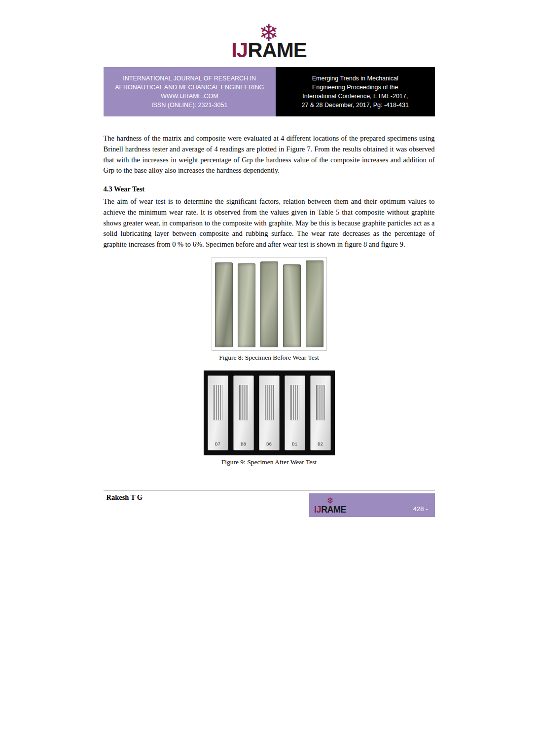❄
IJRAME
INTERNATIONAL JOURNAL OF RESEARCH IN
AERONAUTICAL AND MECHANICAL ENGINEERING
WWW.IJRAME.COM
ISSN (ONLINE): 2321-3051
Emerging Trends in Mechanical
Engineering Proceedings of the
International Conference, ETME-2017,
27 & 28 December, 2017, Pg: -418-431
The hardness of the matrix and composite were evaluated at 4 different locations of the prepared specimens using Brinell hardness tester and average of 4 readings are plotted in Figure 7. From the results obtained it was observed that with the increases in weight percentage of Grp the hardness value of the composite increases and addition of Grp to the base alloy also increases the hardness dependently.
4.3 Wear Test
The aim of wear test is to determine the significant factors, relation between them and their optimum values to achieve the minimum wear rate. It is observed from the values given in Table 5 that composite without graphite shows greater wear, in comparison to the composite with graphite. May be this is because graphite particles act as a solid lubricating layer between composite and rubbing surface. The wear rate decreases as the percentage of graphite increases from 0 % to 6%. Specimen before and after wear test is shown in figure 8 and figure 9.
Figure 8: Specimen Before Wear Test
D7
D8
D6
D1
D2
Figure 9: Specimen After Wear Test
Rakesh T G
❄ IJRAME
-
428 -